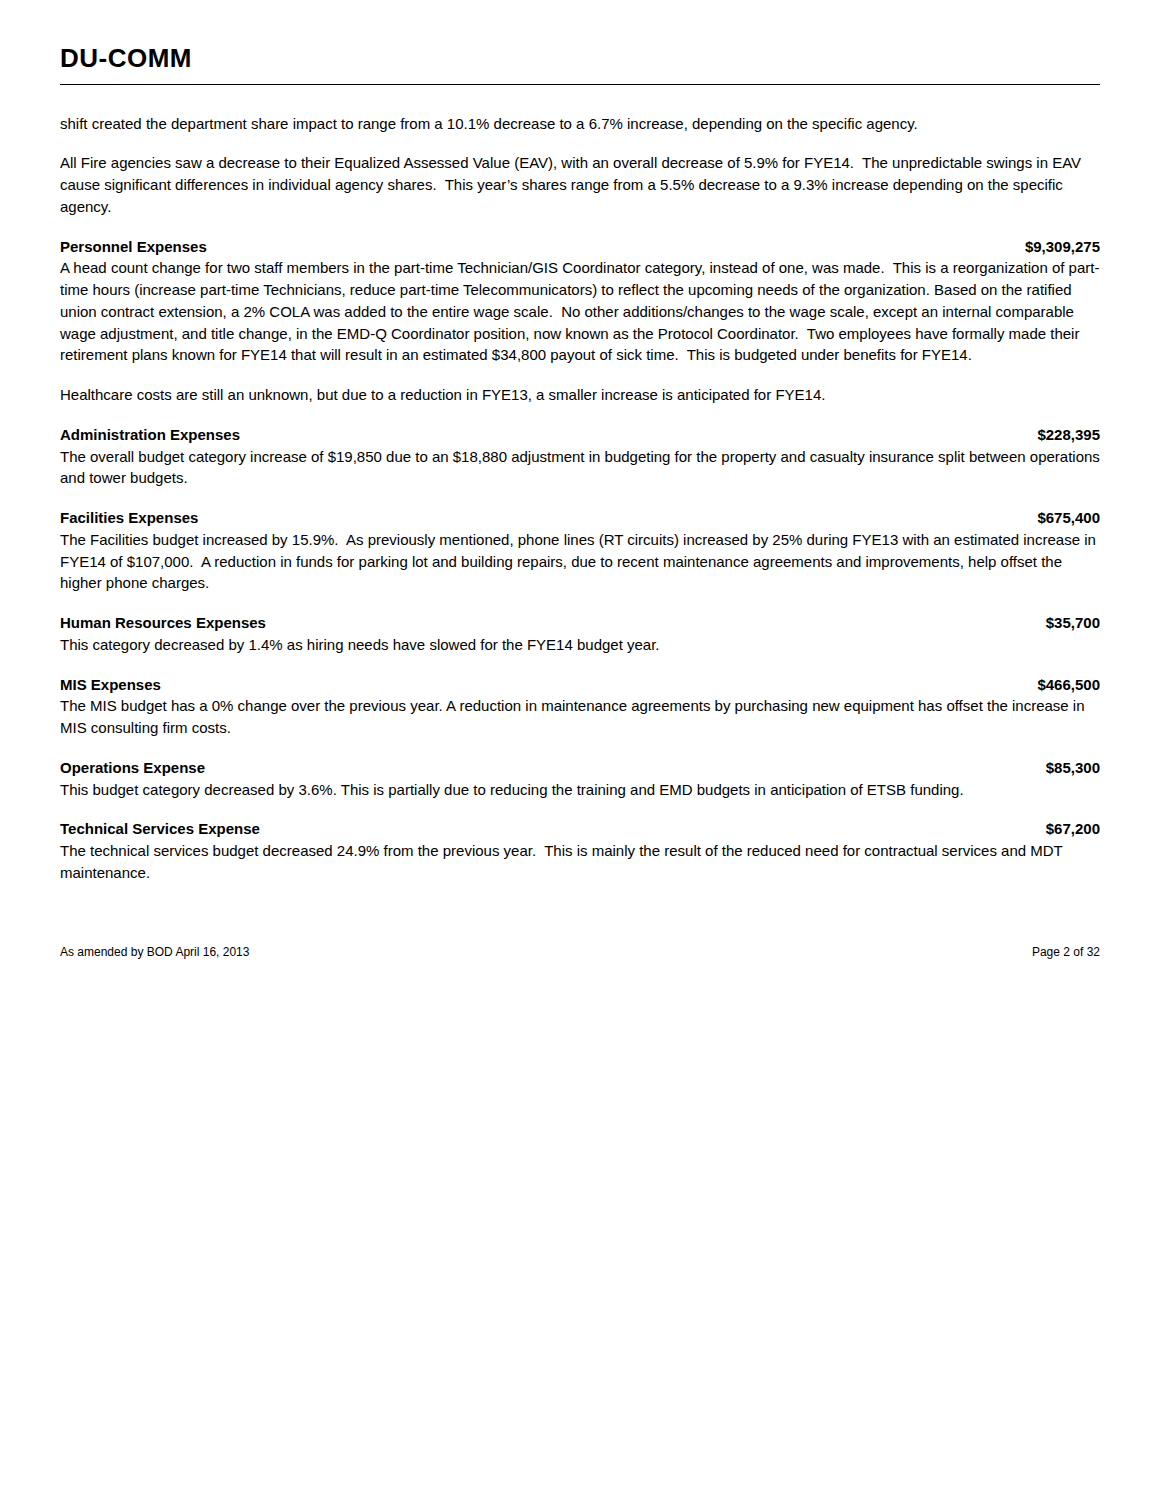DU-COMM
shift created the department share impact to range from a 10.1% decrease to a 6.7% increase, depending on the specific agency.
All Fire agencies saw a decrease to their Equalized Assessed Value (EAV), with an overall decrease of 5.9% for FYE14. The unpredictable swings in EAV cause significant differences in individual agency shares. This year’s shares range from a 5.5% decrease to a 9.3% increase depending on the specific agency.
Personnel Expenses $9,309,275
A head count change for two staff members in the part-time Technician/GIS Coordinator category, instead of one, was made. This is a reorganization of part-time hours (increase part-time Technicians, reduce part-time Telecommunicators) to reflect the upcoming needs of the organization. Based on the ratified union contract extension, a 2% COLA was added to the entire wage scale. No other additions/changes to the wage scale, except an internal comparable wage adjustment, and title change, in the EMD-Q Coordinator position, now known as the Protocol Coordinator. Two employees have formally made their retirement plans known for FYE14 that will result in an estimated $34,800 payout of sick time. This is budgeted under benefits for FYE14.
Healthcare costs are still an unknown, but due to a reduction in FYE13, a smaller increase is anticipated for FYE14.
Administration Expenses $228,395
The overall budget category increase of $19,850 due to an $18,880 adjustment in budgeting for the property and casualty insurance split between operations and tower budgets.
Facilities Expenses $675,400
The Facilities budget increased by 15.9%. As previously mentioned, phone lines (RT circuits) increased by 25% during FYE13 with an estimated increase in FYE14 of $107,000. A reduction in funds for parking lot and building repairs, due to recent maintenance agreements and improvements, help offset the higher phone charges.
Human Resources Expenses $35,700
This category decreased by 1.4% as hiring needs have slowed for the FYE14 budget year.
MIS Expenses $466,500
The MIS budget has a 0% change over the previous year. A reduction in maintenance agreements by purchasing new equipment has offset the increase in MIS consulting firm costs.
Operations Expense $85,300
This budget category decreased by 3.6%. This is partially due to reducing the training and EMD budgets in anticipation of ETSB funding.
Technical Services Expense $67,200
The technical services budget decreased 24.9% from the previous year. This is mainly the result of the reduced need for contractual services and MDT maintenance.
As amended by BOD April 16, 2013 Page 2 of 32